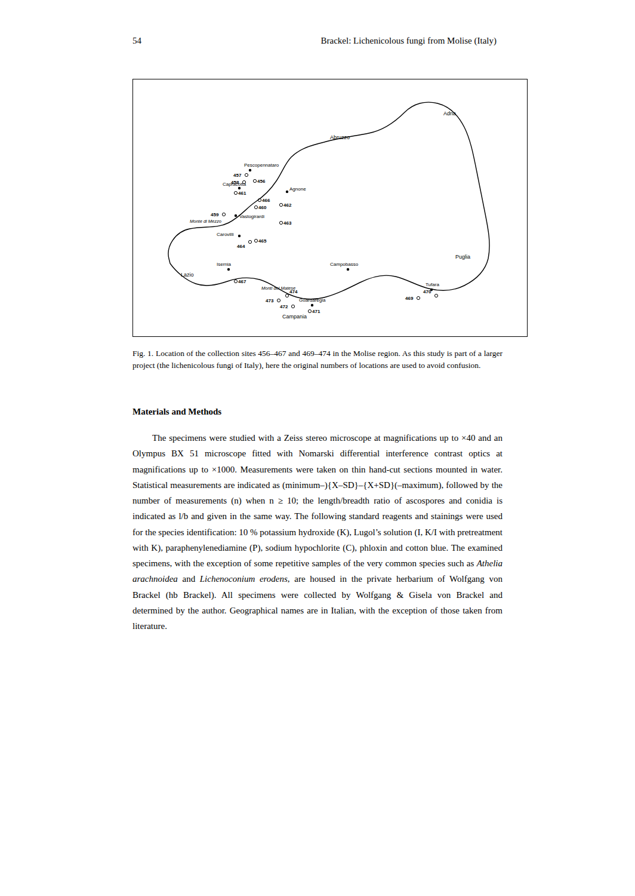54
Brackel: Lichenicolous fungi from Molise (Italy)
Adria Abruzzo Lazio Puglia Campania Monte di Mezzo Monti del Matese Pescopennataro Capracotta Agnone Vastogirardi Carovilli Isernia Campobasso Tufara Guardaregia 457 458 456 461 466 460 462 459 463 464 465 467 474 473 472 471 469 470
Fig. 1. Location of the collection sites 456–467 and 469–474 in the Molise region. As this study is part of a larger project (the lichenicolous fungi of Italy), here the original numbers of locations are used to avoid confusion.
Materials and Methods
The specimens were studied with a Zeiss stereo microscope at magnifications up to ×40 and an Olympus BX 51 microscope fitted with Nomarski differential interference contrast optics at magnifications up to ×1000. Measurements were taken on thin hand-cut sections mounted in water. Statistical measurements are indicated as (minimum–){X–SD}–{X+SD}(–maximum), followed by the number of measurements (n) when n ≥ 10; the length/breadth ratio of ascospores and conidia is indicated as l/b and given in the same way. The following standard reagents and stainings were used for the species identification: 10 % potassium hydroxide (K), Lugol’s solution (I, K/I with pretreatment with K), paraphenylenediamine (P), sodium hypochlorite (C), phloxin and cotton blue. The examined specimens, with the exception of some repetitive samples of the very common species such as Athelia arachnoidea and Lichenoconium erodens, are housed in the private herbarium of Wolfgang von Brackel (hb Brackel). All specimens were collected by Wolfgang & Gisela von Brackel and determined by the author. Geographical names are in Italian, with the exception of those taken from literature.